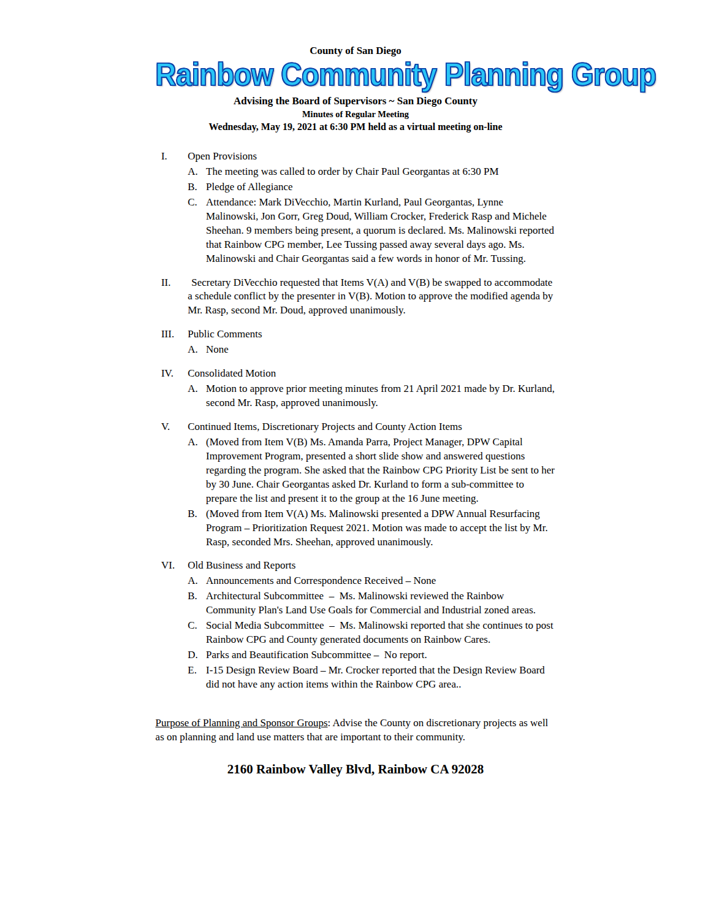County of San Diego
Rainbow Community Planning Group
Advising the Board of Supervisors ~ San Diego County
Minutes of Regular Meeting
Wednesday, May 19, 2021 at 6:30 PM held as a virtual meeting on-line
I. Open Provisions
A. The meeting was called to order by Chair Paul Georgantas at 6:30 PM
B. Pledge of Allegiance
C. Attendance: Mark DiVecchio, Martin Kurland, Paul Georgantas, Lynne Malinowski, Jon Gorr, Greg Doud, William Crocker, Frederick Rasp and Michele Sheehan. 9 members being present, a quorum is declared. Ms. Malinowski reported that Rainbow CPG member, Lee Tussing passed away several days ago. Ms. Malinowski and Chair Georgantas said a few words in honor of Mr. Tussing.
II. Secretary DiVecchio requested that Items V(A) and V(B) be swapped to accommodate a schedule conflict by the presenter in V(B). Motion to approve the modified agenda by Mr. Rasp, second Mr. Doud, approved unanimously.
III. Public Comments
A. None
IV. Consolidated Motion
A. Motion to approve prior meeting minutes from 21 April 2021 made by Dr. Kurland, second Mr. Rasp, approved unanimously.
V. Continued Items, Discretionary Projects and County Action Items
A.(Moved from Item V(B) Ms. Amanda Parra, Project Manager, DPW Capital Improvement Program, presented a short slide show and answered questions regarding the program. She asked that the Rainbow CPG Priority List be sent to her by 30 June. Chair Georgantas asked Dr. Kurland to form a sub-committee to prepare the list and present it to the group at the 16 June meeting.
B.(Moved from Item V(A) Ms. Malinowski presented a DPW Annual Resurfacing Program – Prioritization Request 2021. Motion was made to accept the list by Mr. Rasp, seconded Mrs. Sheehan, approved unanimously.
VI. Old Business and Reports
A. Announcements and Correspondence Received – None
B. Architectural Subcommittee – Ms. Malinowski reviewed the Rainbow Community Plan's Land Use Goals for Commercial and Industrial zoned areas.
C. Social Media Subcommittee – Ms. Malinowski reported that she continues to post Rainbow CPG and County generated documents on Rainbow Cares.
D. Parks and Beautification Subcommittee – No report.
E. I-15 Design Review Board – Mr. Crocker reported that the Design Review Board did not have any action items within the Rainbow CPG area..
Purpose of Planning and Sponsor Groups: Advise the County on discretionary projects as well as on planning and land use matters that are important to their community.
2160 Rainbow Valley Blvd, Rainbow CA 92028